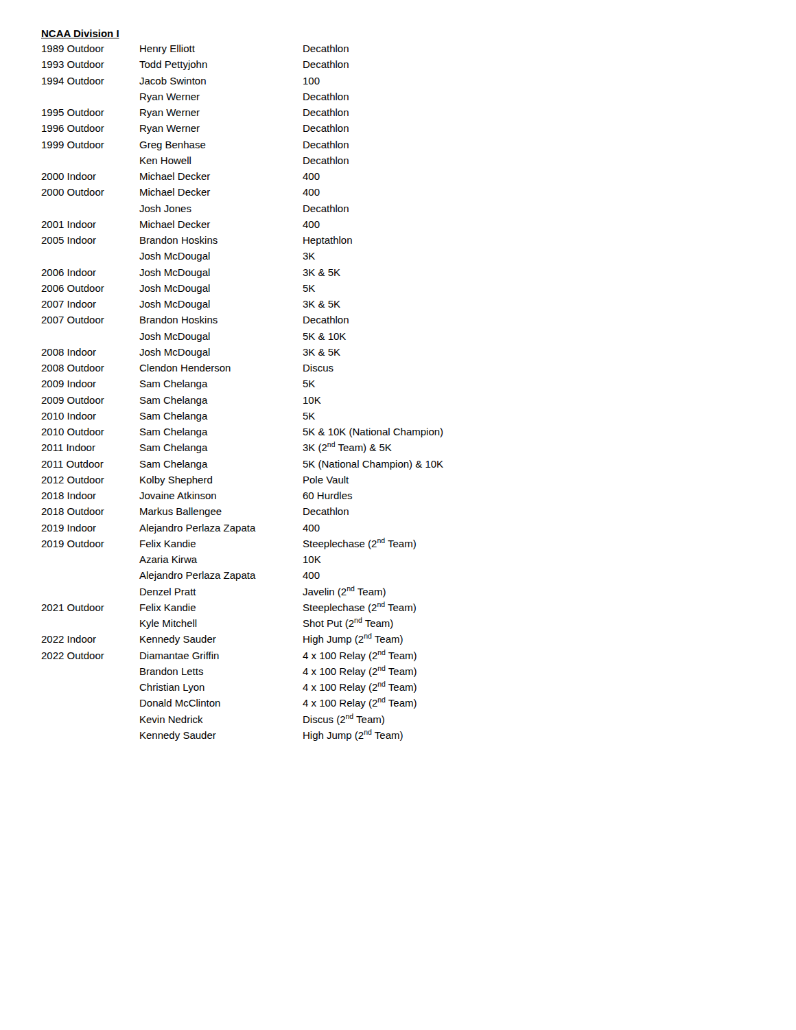NCAA Division I
| 1989 Outdoor | Henry Elliott | Decathlon |
| 1993 Outdoor | Todd Pettyjohn | Decathlon |
| 1994 Outdoor | Jacob Swinton | 100 |
| | Ryan Werner | Decathlon |
| 1995 Outdoor | Ryan Werner | Decathlon |
| 1996 Outdoor | Ryan Werner | Decathlon |
| 1999 Outdoor | Greg Benhase | Decathlon |
| | Ken Howell | Decathlon |
| 2000 Indoor | Michael Decker | 400 |
| 2000 Outdoor | Michael Decker | 400 |
| | Josh Jones | Decathlon |
| 2001 Indoor | Michael Decker | 400 |
| 2005 Indoor | Brandon Hoskins | Heptathlon |
| | Josh McDougal | 3K |
| 2006 Indoor | Josh McDougal | 3K & 5K |
| 2006 Outdoor | Josh McDougal | 5K |
| 2007 Indoor | Josh McDougal | 3K & 5K |
| 2007 Outdoor | Brandon Hoskins | Decathlon |
| | Josh McDougal | 5K & 10K |
| 2008 Indoor | Josh McDougal | 3K & 5K |
| 2008 Outdoor | Clendon Henderson | Discus |
| 2009 Indoor | Sam Chelanga | 5K |
| 2009 Outdoor | Sam Chelanga | 10K |
| 2010 Indoor | Sam Chelanga | 5K |
| 2010 Outdoor | Sam Chelanga | 5K & 10K (National Champion) |
| 2011 Indoor | Sam Chelanga | 3K (2 nd Team) & 5K |
| 2011 Outdoor | Sam Chelanga | 5K (National Champion) & 10K |
| 2012 Outdoor | Kolby Shepherd | Pole Vault |
| 2018 Indoor | Jovaine Atkinson | 60 Hurdles |
| 2018 Outdoor | Markus Ballengee | Decathlon |
| 2019 Indoor | Alejandro Perlaza Zapata | 400 |
| 2019 Outdoor | Felix Kandie | Steeplechase (2 nd Team) |
| | Azaria Kirwa | 10K |
| | Alejandro Perlaza Zapata | 400 |
| | Denzel Pratt | Javelin (2 nd Team) |
| 2021 Outdoor | Felix Kandie | Steeplechase (2 nd Team) |
| | Kyle Mitchell | Shot Put (2 nd Team) |
| 2022 Indoor | Kennedy Sauder | High Jump (2 nd Team) |
| 2022 Outdoor | Diamantae Griffin | 4 x 100 Relay (2 nd Team) |
| | Brandon Letts | 4 x 100 Relay (2 nd Team) |
| | Christian Lyon | 4 x 100 Relay (2 nd Team) |
| | Donald McClinton | 4 x 100 Relay (2 nd Team) |
| | Kevin Nedrick | Discus (2 nd Team) |
| | Kennedy Sauder | High Jump (2 nd Team) |